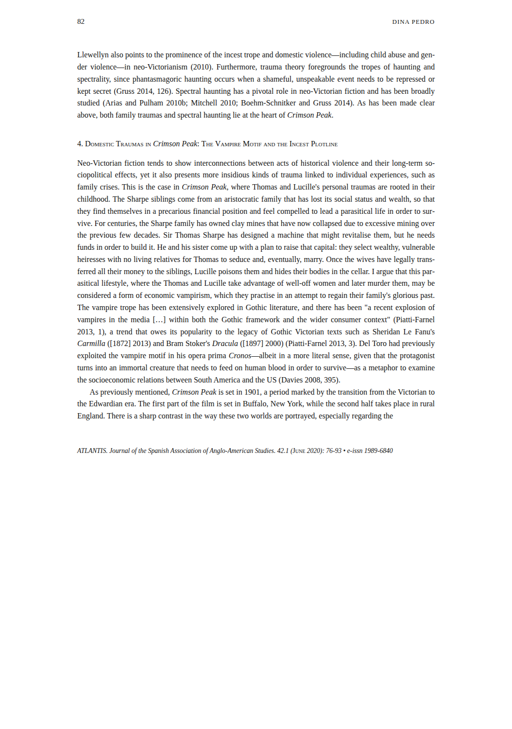82 Dina Pedro
Llewellyn also points to the prominence of the incest trope and domestic violence—including child abuse and gender violence—in neo-Victorianism (2010). Furthermore, trauma theory foregrounds the tropes of haunting and spectrality, since phantasmagoric haunting occurs when a shameful, unspeakable event needs to be repressed or kept secret (Gruss 2014, 126). Spectral haunting has a pivotal role in neo-Victorian fiction and has been broadly studied (Arias and Pulham 2010b; Mitchell 2010; Boehm-Schnitker and Gruss 2014). As has been made clear above, both family traumas and spectral haunting lie at the heart of Crimson Peak.
4. Domestic Traumas in Crimson Peak: The Vampire Motif and the Incest Plotline
Neo-Victorian fiction tends to show interconnections between acts of historical violence and their long-term sociopolitical effects, yet it also presents more insidious kinds of trauma linked to individual experiences, such as family crises. This is the case in Crimson Peak, where Thomas and Lucille's personal traumas are rooted in their childhood. The Sharpe siblings come from an aristocratic family that has lost its social status and wealth, so that they find themselves in a precarious financial position and feel compelled to lead a parasitical life in order to survive. For centuries, the Sharpe family has owned clay mines that have now collapsed due to excessive mining over the previous few decades. Sir Thomas Sharpe has designed a machine that might revitalise them, but he needs funds in order to build it. He and his sister come up with a plan to raise that capital: they select wealthy, vulnerable heiresses with no living relatives for Thomas to seduce and, eventually, marry. Once the wives have legally transferred all their money to the siblings, Lucille poisons them and hides their bodies in the cellar. I argue that this parasitical lifestyle, where the Thomas and Lucille take advantage of well-off women and later murder them, may be considered a form of economic vampirism, which they practise in an attempt to regain their family's glorious past. The vampire trope has been extensively explored in Gothic literature, and there has been "a recent explosion of vampires in the media […] within both the Gothic framework and the wider consumer context" (Piatti-Farnel 2013, 1), a trend that owes its popularity to the legacy of Gothic Victorian texts such as Sheridan Le Fanu's Carmilla ([1872] 2013) and Bram Stoker's Dracula ([1897] 2000) (Piatti-Farnel 2013, 3). Del Toro had previously exploited the vampire motif in his opera prima Cronos—albeit in a more literal sense, given that the protagonist turns into an immortal creature that needs to feed on human blood in order to survive—as a metaphor to examine the socioeconomic relations between South America and the US (Davies 2008, 395).
As previously mentioned, Crimson Peak is set in 1901, a period marked by the transition from the Victorian to the Edwardian era. The first part of the film is set in Buffalo, New York, while the second half takes place in rural England. There is a sharp contrast in the way these two worlds are portrayed, especially regarding the
ATLANTIS. Journal of the Spanish Association of Anglo-American Studies. 42.1 (June 2020): 76-93 • e-issn 1989-6840